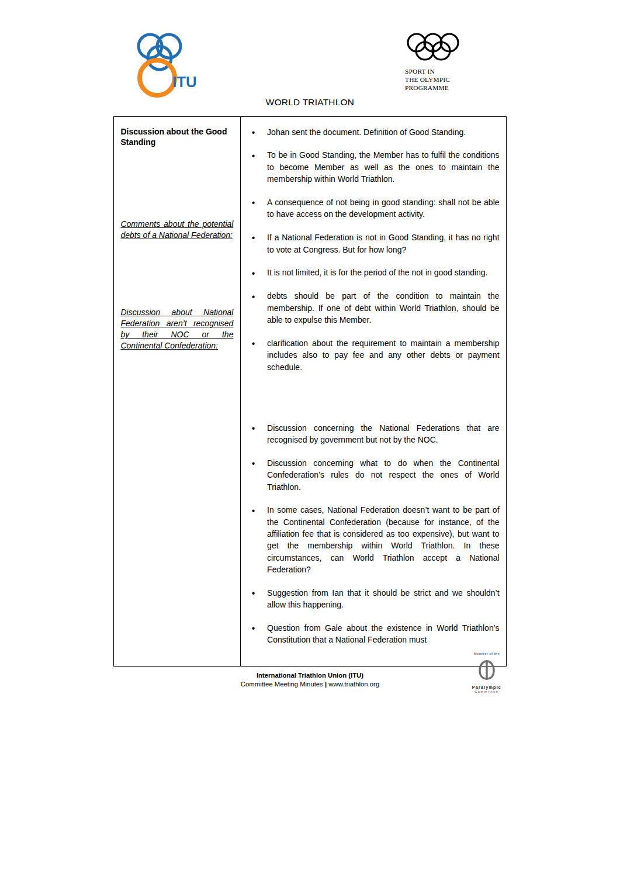ITU
Sport in
the Olympic
Programme
WORLD TRIATHLON
| Discussion about the Good Standing Comments about the potential debts of a National Federation: Discussion about National Federation aren’t recognised by their NOC or the Continental Confederation: | Johan sent the document. Definition of Good Standing. To be in Good Standing, the Member has to fulfil the conditions to become Member as well as the ones to maintain the membership within World Triathlon. A consequence of not being in good standing: shall not be able to have access on the development activity. If a National Federation is not in Good Standing, it has no right to vote at Congress. But for how long? It is not limited, it is for the period of the not in good standing. debts should be part of the condition to maintain the membership. If one of debt within World Triathlon, should be able to expulse this Member. clarification about the requirement to maintain a membership includes also to pay fee and any other debts or payment schedule. Discussion concerning the National Federations that are recognised by government but not by the NOC. Discussion concerning what to do when the Continental Confederation’s rules do not respect the ones of World Triathlon. In some cases, National Federation doesn’t want to be part of the Continental Confederation (because for instance, of the affiliation fee that is considered as too expensive), but want to get the membership within World Triathlon. In these circumstances, can World Triathlon accept a National Federation? Suggestion from Ian that it should be strict and we shouldn’t allow this happening. Question from Gale about the existence in World Triathlon’s Constitution that a National Federation must |
International Triathlon Union (ITU)
Committee Meeting Minutes | www.triathlon.org
Member of the
Paralympic
Committee